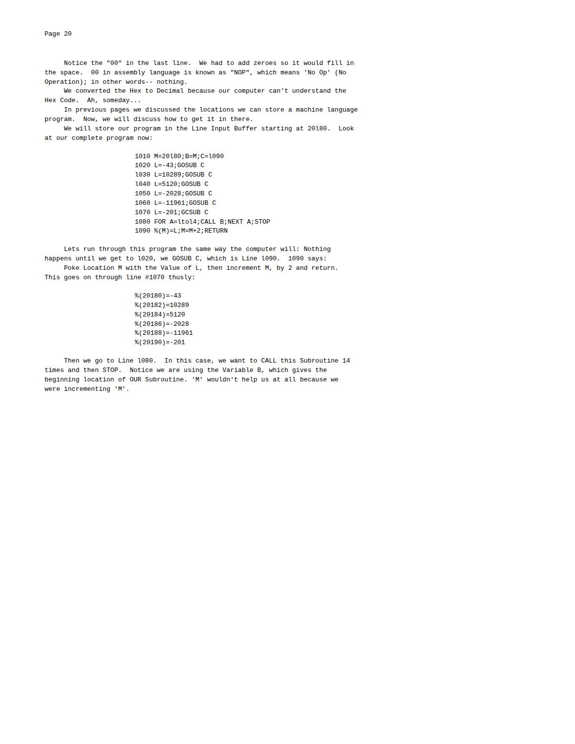Page 20
Notice the "00" in the last line. We had to add zeroes so it would fill in
the space. 00 in assembly language is known as "NOP", which means 'No Op' (No
Operation); in other words-- nothing.
We converted the Hex to Decimal because our computer can't understand the
Hex Code. Ah, someday...
In previous pages we discussed the locations we can store a machine language
program. Now, we will discuss how to get it in there.
We will store our program in the Line Input Buffer starting at 20l80. Look
at our complete program now:
1010 M=20l80;B=M;C=l090
1020 L=-43;GOSUB C
l030 L=10289;GOSUB C
l040 L=5120;GOSUB C
1050 L=-2028;GOSUB C
1060 L=-11961;GOSUB C
1070 L=-201;GCSUB C
1080 FOR A=ltol4;CALL B;NEXT A;STOP
1090 %(M)=L;M=M+2;RETURN
Lets run through this program the same way the computer will: Nothing
happens until we get to l020, we GOSUB C, which is Line l090. 1090 says:
Poke Location M with the Value of L, then increment M, by 2 and return.
This goes on through line #1070 thusly:
%(20180)=-43
%(20182)=10289
%(20184)=5120
%(20186)=-2028
%(20188)=-11961
%(20190)=-201
Then we go to Line l080. In this case, we want to CALL this Subroutine 14
times and then STOP. Notice we are using the Variable B, which gives the
beginning location of OUR Subroutine. 'M' wouldn't help us at all because we
were incrementing 'M'.